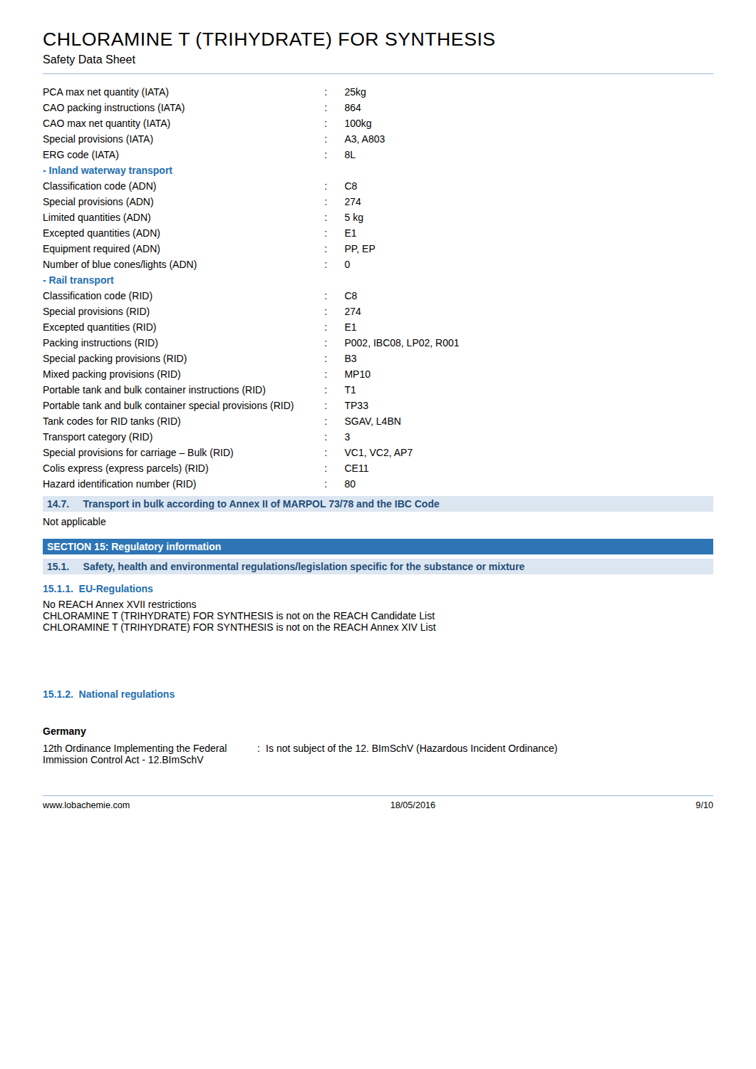CHLORAMINE T (TRIHYDRATE) FOR SYNTHESIS
Safety Data Sheet
| PCA max net quantity (IATA) | : | 25kg |
| CAO packing instructions (IATA) | : | 864 |
| CAO max net quantity (IATA) | : | 100kg |
| Special provisions (IATA) | : | A3, A803 |
| ERG code (IATA) | : | 8L |
| - Inland waterway transport |
| Classification code (ADN) | : | C8 |
| Special provisions (ADN) | : | 274 |
| Limited quantities (ADN) | : | 5 kg |
| Excepted quantities (ADN) | : | E1 |
| Equipment required (ADN) | : | PP, EP |
| Number of blue cones/lights (ADN) | : | 0 |
| - Rail transport |
| Classification code (RID) | : | C8 |
| Special provisions (RID) | : | 274 |
| Excepted quantities (RID) | : | E1 |
| Packing instructions (RID) | : | P002, IBC08, LP02, R001 |
| Special packing provisions (RID) | : | B3 |
| Mixed packing provisions (RID) | : | MP10 |
| Portable tank and bulk container instructions (RID) | : | T1 |
| Portable tank and bulk container special provisions (RID) | : | TP33 |
| Tank codes for RID tanks (RID) | : | SGAV, L4BN |
| Transport category (RID) | : | 3 |
| Special provisions for carriage – Bulk (RID) | : | VC1, VC2, AP7 |
| Colis express (express parcels) (RID) | : | CE11 |
| Hazard identification number (RID) | : | 80 |
14.7. Transport in bulk according to Annex II of MARPOL 73/78 and the IBC Code
Not applicable
SECTION 15: Regulatory information
15.1. Safety, health and environmental regulations/legislation specific for the substance or mixture
15.1.1. EU-Regulations
No REACH Annex XVII restrictions
CHLORAMINE T (TRIHYDRATE) FOR SYNTHESIS is not on the REACH Candidate List
CHLORAMINE T (TRIHYDRATE) FOR SYNTHESIS is not on the REACH Annex XIV List
15.1.2. National regulations
Germany
| 12th Ordinance Implementing the Federal Immission Control Act - 12.BImSchV | : | Is not subject of the 12. BImSchV (Hazardous Incident Ordinance) |
www.lobachemie.com 18/05/2016 9/10